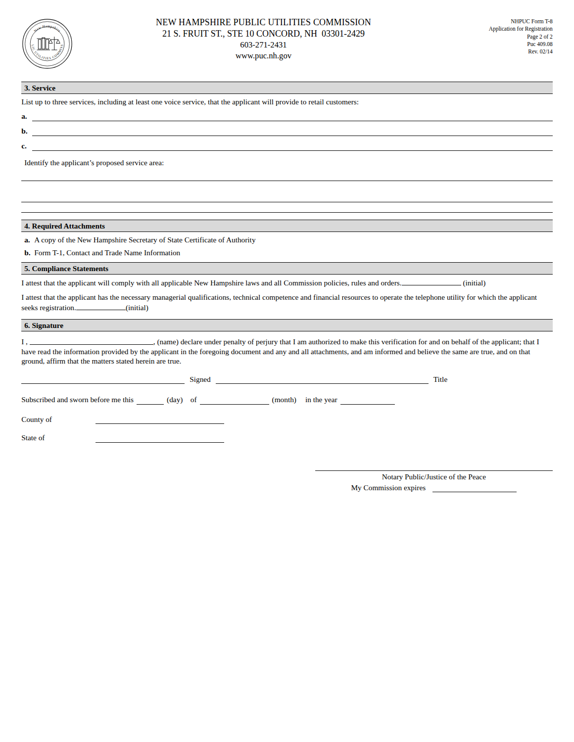New Hampshire PUBLIC UTILITIES COMMISSION
NEW HAMPSHIRE PUBLIC UTILITIES COMMISSION
21 S. FRUIT ST., STE 10 CONCORD, NH 03301-2429
603-271-2431
www.puc.nh.gov
NHPUC Form T-8
Application for Registration
Page 2 of 2
Puc 409.08
Rev. 02/14
3. Service
List up to three services, including at least one voice service, that the applicant will provide to retail customers:
a.
b.
c.
Identify the applicant’s proposed service area:
4. Required Attachments
a. A copy of the New Hampshire Secretary of State Certificate of Authority
b. Form T-1, Contact and Trade Name Information
5. Compliance Statements
I attest that the applicant will comply with all applicable New Hampshire laws and all Commission policies, rules and orders. (initial)
I attest that the applicant has the necessary managerial qualifications, technical competence and financial resources to operate the telephone utility for which the applicant seeks registration. (initial)
6. Signature
I , , (name) declare under penalty of perjury that I am authorized to make this verification for and on behalf of the applicant; that I have read the information provided by the applicant in the foregoing document and any and all attachments, and am informed and believe the same are true, and on that ground, affirm that the matters stated herein are true.
Signed Title
Subscribed and sworn before me this (day) of (month) in the year
County of
State of
Notary Public/Justice of the Peace
My Commission expires